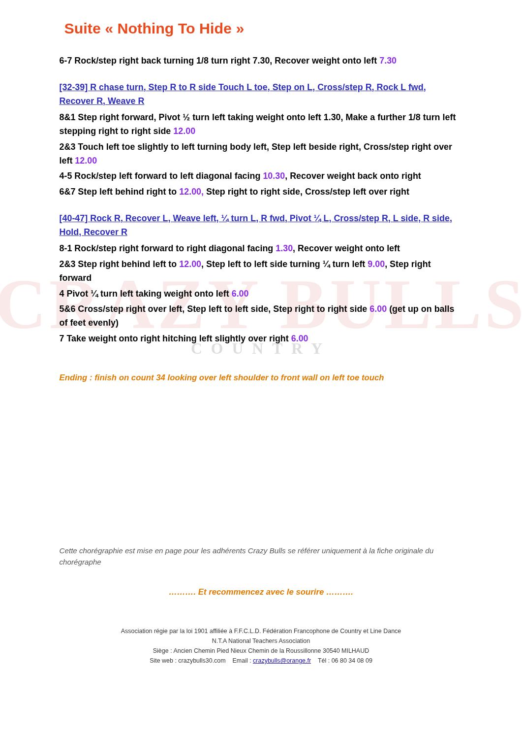CRAZY BULLSCOUNTRY
Suite « Nothing To Hide »
6-7 Rock/step right back turning 1/8 turn right 7.30, Recover weight onto left 7.30
[32-39] R chase turn, Step R to R side Touch L toe, Step on L, Cross/step R, Rock L fwd, Recover R, Weave R
8&1 Step right forward, Pivot ½ turn left taking weight onto left 1.30, Make a further 1/8 turn left stepping right to right side 12.00
2&3 Touch left toe slightly to left turning body left, Step left beside right, Cross/step right over left 12.00
4-5 Rock/step left forward to left diagonal facing 10.30, Recover weight back onto right
6&7 Step left behind right to 12.00, Step right to right side, Cross/step left over right
[40-47] Rock R, Recover L, Weave left, ¼ turn L, R fwd, Pivot ¼ L, Cross/step R, L side, R side, Hold, Recover R
8-1 Rock/step right forward to right diagonal facing 1.30, Recover weight onto left
2&3 Step right behind left to 12.00, Step left to left side turning ¼ turn left 9.00, Step right forward
4 Pivot ¼ turn left taking weight onto left 6.00
5&6 Cross/step right over left, Step left to left side, Step right to right side 6.00 (get up on balls of feet evenly)
7 Take weight onto right hitching left slightly over right 6.00
Ending : finish on count 34 looking over left shoulder to front wall on left toe touch
Cette chorégraphie est mise en page pour les adhérents Crazy Bulls se référer uniquement à la fiche originale du chorégraphe
………. Et recommencez avec le sourire ……….
Association régie par la loi 1901 affiliée à F.F.C.L.D. Fédération Francophone de Country et Line Dance
N.T.A National Teachers Association
Siège : Ancien Chemin Pied Nieux Chemin de la Roussillonne 30540 MILHAUD
Site web : crazybulls30.com Email : crazybulls@orange.fr Tél : 06 80 34 08 09